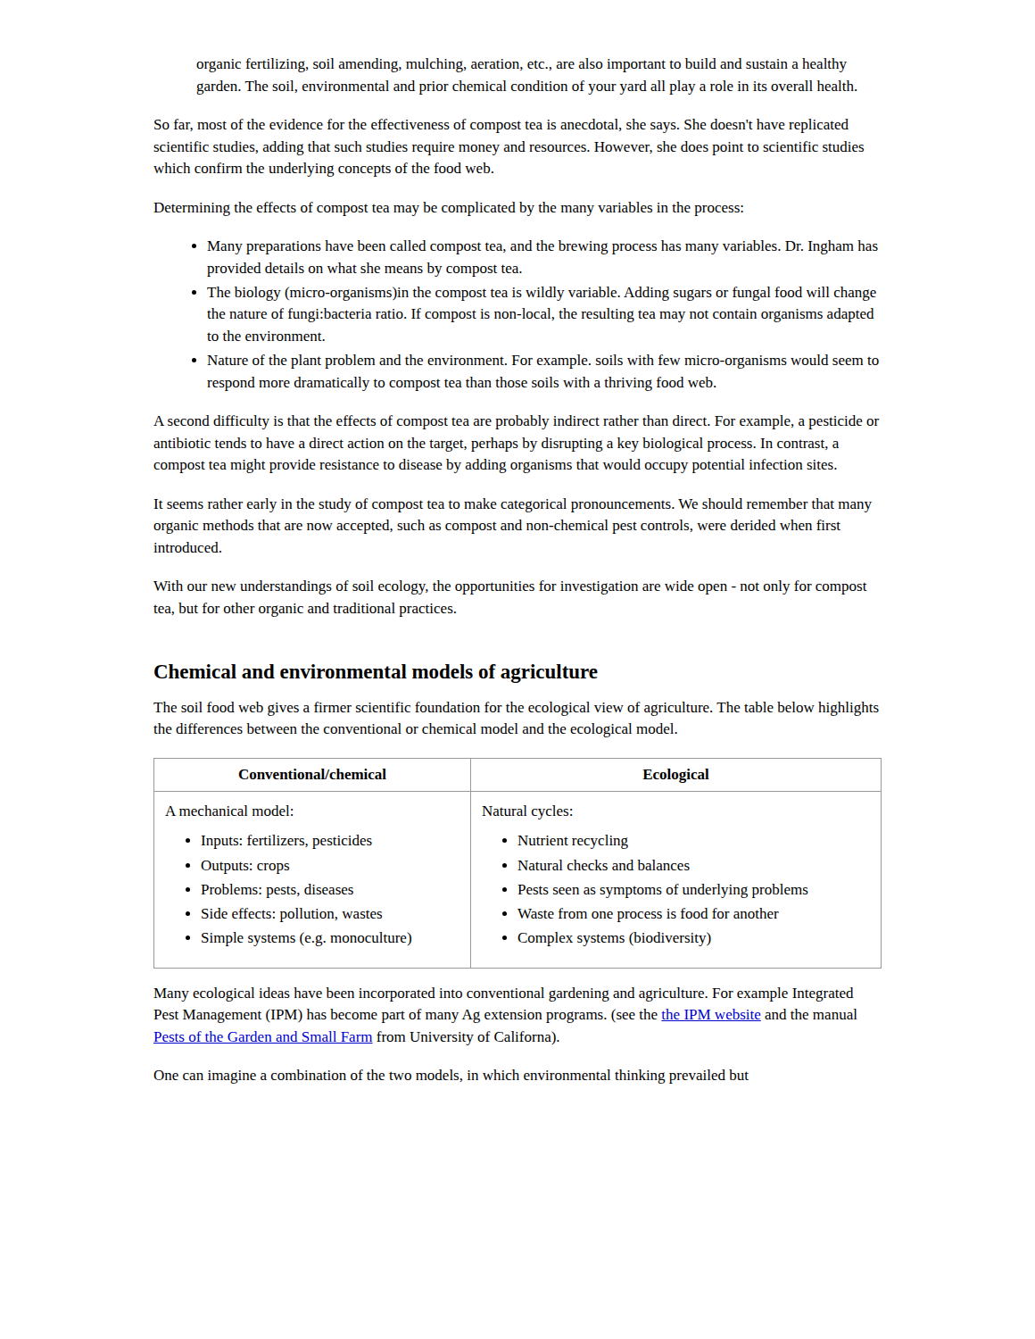organic fertilizing, soil amending, mulching, aeration, etc., are also important to build and sustain a healthy garden. The soil, environmental and prior chemical condition of your yard all play a role in its overall health.
So far, most of the evidence for the effectiveness of compost tea is anecdotal, she says. She doesn't have replicated scientific studies, adding that such studies require money and resources. However, she does point to scientific studies which confirm the underlying concepts of the food web.
Determining the effects of compost tea may be complicated by the many variables in the process:
Many preparations have been called compost tea, and the brewing process has many variables. Dr. Ingham has provided details on what she means by compost tea.
The biology (micro-organisms)in the compost tea is wildly variable. Adding sugars or fungal food will change the nature of fungi:bacteria ratio. If compost is non-local, the resulting tea may not contain organisms adapted to the environment.
Nature of the plant problem and the environment. For example. soils with few micro-organisms would seem to respond more dramatically to compost tea than those soils with a thriving food web.
A second difficulty is that the effects of compost tea are probably indirect rather than direct. For example, a pesticide or antibiotic tends to have a direct action on the target, perhaps by disrupting a key biological process. In contrast, a compost tea might provide resistance to disease by adding organisms that would occupy potential infection sites.
It seems rather early in the study of compost tea to make categorical pronouncements. We should remember that many organic methods that are now accepted, such as compost and non-chemical pest controls, were derided when first introduced.
With our new understandings of soil ecology, the opportunities for investigation are wide open - not only for compost tea, but for other organic and traditional practices.
Chemical and environmental models of agriculture
The soil food web gives a firmer scientific foundation for the ecological view of agriculture. The table below highlights the differences between the conventional or chemical model and the ecological model.
| Conventional/chemical | Ecological |
| --- | --- |
| A mechanical model: Inputs: fertilizers, pesticides Outputs: crops Problems: pests, diseases Side effects: pollution, wastes Simple systems (e.g. monoculture) | Natural cycles: Nutrient recycling Natural checks and balances Pests seen as symptoms of underlying problems Waste from one process is food for another Complex systems (biodiversity) |
Many ecological ideas have been incorporated into conventional gardening and agriculture. For example Integrated Pest Management (IPM) has become part of many Ag extension programs. (see the the IPM website and the manual Pests of the Garden and Small Farm from University of Californa).
One can imagine a combination of the two models, in which environmental thinking prevailed but